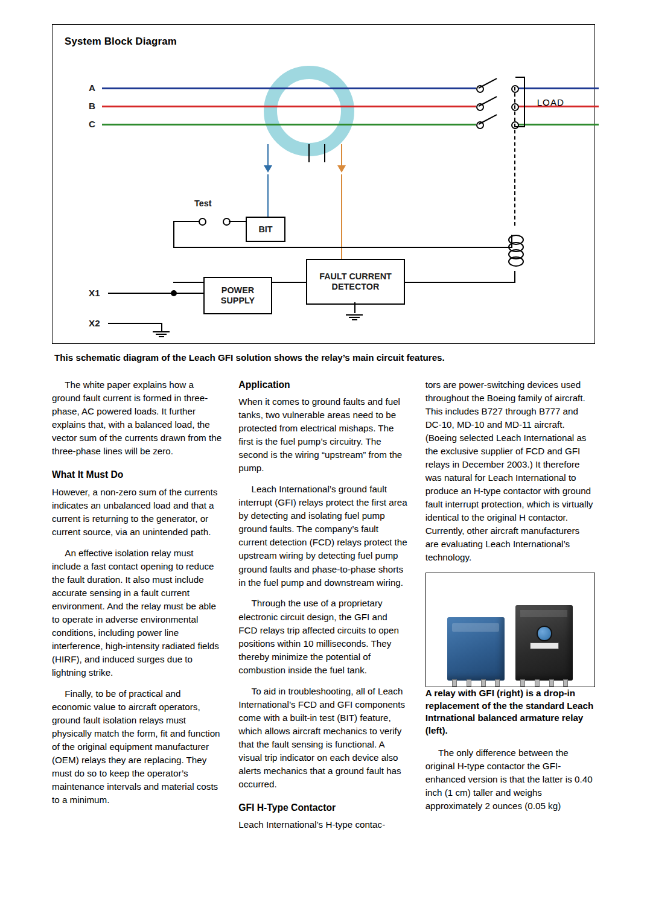System Block Diagram
A B C
LOAD
Test
BIT
POWER SUPPLY
FAULT CURRENT DETECTOR
X1
X2
This schematic diagram of the Leach GFI solution shows the relay’s main circuit features.
The white paper explains how a ground fault current is formed in three-phase, AC powered loads. It further explains that, with a balanced load, the vector sum of the currents drawn from the three-phase lines will be zero.
What It Must Do
However, a non-zero sum of the currents indicates an unbalanced load and that a current is returning to the generator, or current source, via an unintended path.
An effective isolation relay must include a fast contact opening to reduce the fault duration. It also must include accurate sensing in a fault current environment. And the relay must be able to operate in adverse environmental conditions, including power line interference, high-intensity radiated fields (HIRF), and induced surges due to lightning strike.
Finally, to be of practical and economic value to aircraft operators, ground fault isolation relays must physically match the form, fit and function of the original equipment manufacturer (OEM) relays they are replacing. They must do so to keep the operator’s maintenance intervals and material costs to a minimum.
Application
When it comes to ground faults and fuel tanks, two vulnerable areas need to be protected from electrical mishaps. The first is the fuel pump’s circuitry. The second is the wiring “upstream” from the pump.
Leach International’s ground fault interrupt (GFI) relays protect the first area by detecting and isolating fuel pump ground faults. The company’s fault current detection (FCD) relays protect the upstream wiring by detecting fuel pump ground faults and phase-to-phase shorts in the fuel pump and downstream wiring.
Through the use of a proprietary electronic circuit design, the GFI and FCD relays trip affected circuits to open positions within 10 milliseconds. They thereby minimize the potential of combustion inside the fuel tank.
To aid in troubleshooting, all of Leach International’s FCD and GFI components come with a built-in test (BIT) feature, which allows aircraft mechanics to verify that the fault sensing is functional. A visual trip indicator on each device also alerts mechanics that a ground fault has occurred.
GFI H-Type Contactor
Leach International’s H-type contac-
tors are power-switching devices used throughout the Boeing family of aircraft. This includes B727 through B777 and DC-10, MD-10 and MD-11 aircraft. (Boeing selected Leach International as the exclusive supplier of FCD and GFI relays in December 2003.) It therefore was natural for Leach International to produce an H-type contactor with ground fault interrupt protection, which is virtually identical to the original H contactor. Currently, other aircraft manufacturers are evaluating Leach International’s technology.
A relay with GFI (right) is a drop-in replacement of the the standard Leach Intrnational balanced armature relay (left).
The only difference between the original H-type contactor the GFI-enhanced version is that the latter is 0.40 inch (1 cm) taller and weighs approximately 2 ounces (0.05 kg)